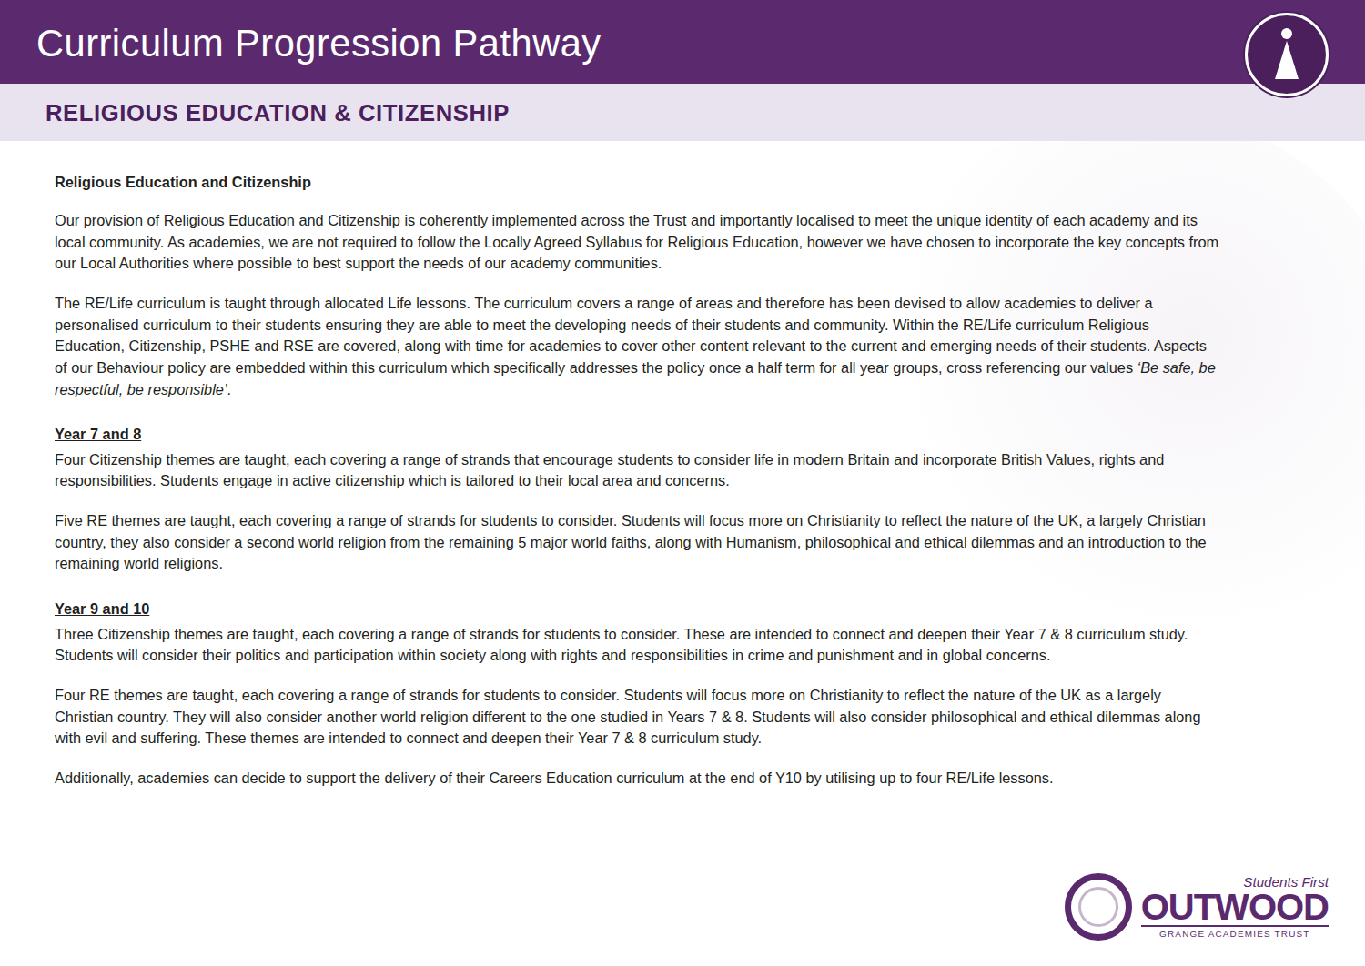Curriculum Progression Pathway
Religious Education & Citizenship
Religious Education and Citizenship
Our provision of Religious Education and Citizenship is coherently implemented across the Trust and importantly localised to meet the unique identity of each academy and its local community. As academies, we are not required to follow the Locally Agreed Syllabus for Religious Education, however we have chosen to incorporate the key concepts from our Local Authorities where possible to best support the needs of our academy communities.
The RE/Life curriculum is taught through allocated Life lessons. The curriculum covers a range of areas and therefore has been devised to allow academies to deliver a personalised curriculum to their students ensuring they are able to meet the developing needs of their students and community. Within the RE/Life curriculum Religious Education, Citizenship, PSHE and RSE are covered, along with time for academies to cover other content relevant to the current and emerging needs of their students. Aspects of our Behaviour policy are embedded within this curriculum which specifically addresses the policy once a half term for all year groups, cross referencing our values ‘Be safe, be respectful, be responsible’.
Year 7 and 8
Four Citizenship themes are taught, each covering a range of strands that encourage students to consider life in modern Britain and incorporate British Values, rights and responsibilities. Students engage in active citizenship which is tailored to their local area and concerns.
Five RE themes are taught, each covering a range of strands for students to consider. Students will focus more on Christianity to reflect the nature of the UK, a largely Christian country, they also consider a second world religion from the remaining 5 major world faiths, along with Humanism, philosophical and ethical dilemmas and an introduction to the remaining world religions.
Year 9 and 10
Three Citizenship themes are taught, each covering a range of strands for students to consider. These are intended to connect and deepen their Year 7 & 8 curriculum study. Students will consider their politics and participation within society along with rights and responsibilities in crime and punishment and in global concerns.
Four RE themes are taught, each covering a range of strands for students to consider. Students will focus more on Christianity to reflect the nature of the UK as a largely Christian country. They will also consider another world religion different to the one studied in Years 7 & 8. Students will also consider philosophical and ethical dilemmas along with evil and suffering. These themes are intended to connect and deepen their Year 7 & 8 curriculum study.
Additionally, academies can decide to support the delivery of their Careers Education curriculum at the end of Y10 by utilising up to four RE/Life lessons.
Students First
OUTWOOD
Grange Academies Trust